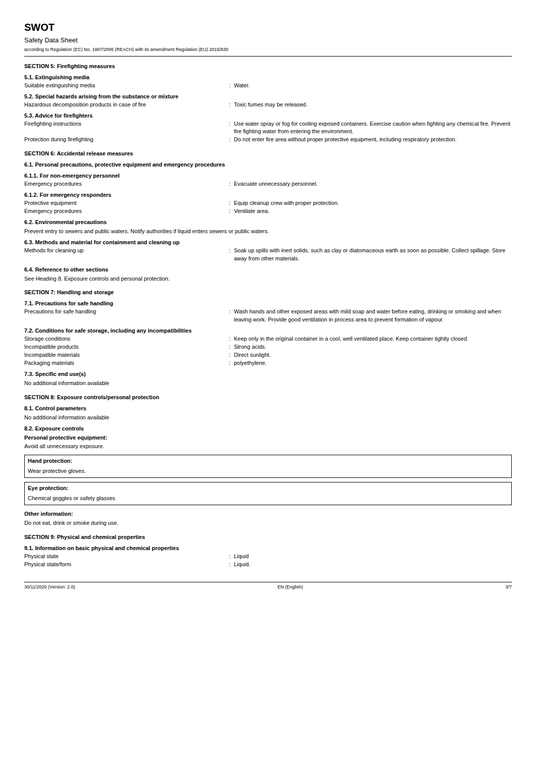SWOT
Safety Data Sheet
according to Regulation (EC) No. 1907/2006 (REACH) with its amendment Regulation (EU) 2015/830
SECTION 5: Firefighting measures
5.1. Extinguishing media
| Suitable extinguishing media | : | Water. |
5.2. Special hazards arising from the substance or mixture
| Hazardous decomposition products in case of fire | : | Toxic fumes may be released. |
5.3. Advice for firefighters
| Firefighting instructions | : | Use water spray or fog for cooling exposed containers. Exercise caution when fighting any chemical fire. Prevent fire fighting water from entering the environment. |
| Protection during firefighting | : | Do not enter fire area without proper protective equipment, including respiratory protection. |
SECTION 6: Accidental release measures
6.1. Personal precautions, protective equipment and emergency procedures
6.1.1. For non-emergency personnel
| Emergency procedures | : | Evacuate unnecessary personnel. |
6.1.2. For emergency responders
| Protective equipment | : | Equip cleanup crew with proper protection. |
| Emergency procedures | : | Ventilate area. |
6.2. Environmental precautions
Prevent entry to sewers and public waters. Notify authorities if liquid enters sewers or public waters.
6.3. Methods and material for containment and cleaning up
| Methods for cleaning up | : | Soak up spills with inert solids, such as clay or diatomaceous earth as soon as possible. Collect spillage. Store away from other materials. |
6.4. Reference to other sections
See Heading 8. Exposure controls and personal protection.
SECTION 7: Handling and storage
7.1. Precautions for safe handling
| Precautions for safe handling | : | Wash hands and other exposed areas with mild soap and water before eating, drinking or smoking and when leaving work. Provide good ventilation in process area to prevent formation of vapour. |
7.2. Conditions for safe storage, including any incompatibilities
| Storage conditions | : | Keep only in the original container in a cool, well ventilated place. Keep container tightly closed. |
| Incompatible products | : | Strong acids. |
| Incompatible materials | : | Direct sunlight. |
| Packaging materials | : | polyethylene. |
7.3. Specific end use(s)
No additional information available
SECTION 8: Exposure controls/personal protection
8.1. Control parameters
No additional information available
8.2. Exposure controls
Personal protective equipment:
Avoid all unnecessary exposure.
Hand protection:
Wear protective gloves.
Eye protection:
Chemical goggles or safety glasses
Other information:
Do not eat, drink or smoke during use.
SECTION 9: Physical and chemical properties
9.1. Information on basic physical and chemical properties
| Physical state | : | Liquid |
| Physical state/form | : | Liquid. |
30/11/2020 (Version: 2.0) EN (English) 3/7